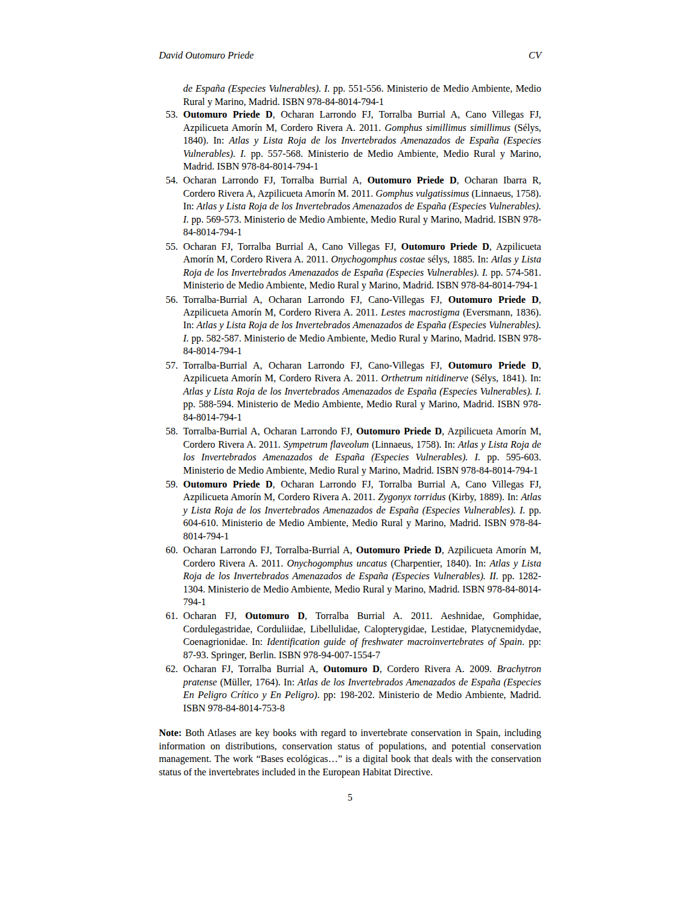David Outomuro Priede CV
de España (Especies Vulnerables). I. pp. 551-556. Ministerio de Medio Ambiente, Medio Rural y Marino, Madrid. ISBN 978-84-8014-794-1
53. Outomuro Priede D, Ocharan Larrondo FJ, Torralba Burrial A, Cano Villegas FJ, Azpilicueta Amorín M, Cordero Rivera A. 2011. Gomphus simillimus simillimus (Sélys, 1840). In: Atlas y Lista Roja de los Invertebrados Amenazados de España (Especies Vulnerables). I. pp. 557-568. Ministerio de Medio Ambiente, Medio Rural y Marino, Madrid. ISBN 978-84-8014-794-1
54. Ocharan Larrondo FJ, Torralba Burrial A, Outomuro Priede D, Ocharan Ibarra R, Cordero Rivera A, Azpilicueta Amorín M. 2011. Gomphus vulgatissimus (Linnaeus, 1758). In: Atlas y Lista Roja de los Invertebrados Amenazados de España (Especies Vulnerables). I. pp. 569-573. Ministerio de Medio Ambiente, Medio Rural y Marino, Madrid. ISBN 978-84-8014-794-1
55. Ocharan FJ, Torralba Burrial A, Cano Villegas FJ, Outomuro Priede D, Azpilicueta Amorín M, Cordero Rivera A. 2011. Onychogomphus costae sélys, 1885. In: Atlas y Lista Roja de los Invertebrados Amenazados de España (Especies Vulnerables). I. pp. 574-581. Ministerio de Medio Ambiente, Medio Rural y Marino, Madrid. ISBN 978-84-8014-794-1
56. Torralba-Burrial A, Ocharan Larrondo FJ, Cano-Villegas FJ, Outomuro Priede D, Azpilicueta Amorín M, Cordero Rivera A. 2011. Lestes macrostigma (Eversmann, 1836). In: Atlas y Lista Roja de los Invertebrados Amenazados de España (Especies Vulnerables). I. pp. 582-587. Ministerio de Medio Ambiente, Medio Rural y Marino, Madrid. ISBN 978-84-8014-794-1
57. Torralba-Burrial A, Ocharan Larrondo FJ, Cano-Villegas FJ, Outomuro Priede D, Azpilicueta Amorín M, Cordero Rivera A. 2011. Orthetrum nitidinerve (Sélys, 1841). In: Atlas y Lista Roja de los Invertebrados Amenazados de España (Especies Vulnerables). I. pp. 588-594. Ministerio de Medio Ambiente, Medio Rural y Marino, Madrid. ISBN 978-84-8014-794-1
58. Torralba-Burrial A, Ocharan Larrondo FJ, Outomuro Priede D, Azpilicueta Amorín M, Cordero Rivera A. 2011. Sympetrum flaveolum (Linnaeus, 1758). In: Atlas y Lista Roja de los Invertebrados Amenazados de España (Especies Vulnerables). I. pp. 595-603. Ministerio de Medio Ambiente, Medio Rural y Marino, Madrid. ISBN 978-84-8014-794-1
59. Outomuro Priede D, Ocharan Larrondo FJ, Torralba Burrial A, Cano Villegas FJ, Azpilicueta Amorín M, Cordero Rivera A. 2011. Zygonyx torridus (Kirby, 1889). In: Atlas y Lista Roja de los Invertebrados Amenazados de España (Especies Vulnerables). I. pp. 604-610. Ministerio de Medio Ambiente, Medio Rural y Marino, Madrid. ISBN 978-84-8014-794-1
60. Ocharan Larrondo FJ, Torralba-Burrial A, Outomuro Priede D, Azpilicueta Amorín M, Cordero Rivera A. 2011. Onychogomphus uncatus (Charpentier, 1840). In: Atlas y Lista Roja de los Invertebrados Amenazados de España (Especies Vulnerables). II. pp. 1282-1304. Ministerio de Medio Ambiente, Medio Rural y Marino, Madrid. ISBN 978-84-8014-794-1
61. Ocharan FJ, Outomuro D, Torralba Burrial A. 2011. Aeshnidae, Gomphidae, Cordulegastridae, Corduliidae, Libellulidae, Calopterygidae, Lestidae, Platycnemidydae, Coenagrionidae. In: Identification guide of freshwater macroinvertebrates of Spain. pp: 87-93. Springer, Berlin. ISBN 978-94-007-1554-7
62. Ocharan FJ, Torralba Burrial A, Outomuro D, Cordero Rivera A. 2009. Brachytron pratense (Müller, 1764). In: Atlas de los Invertebrados Amenazados de España (Especies En Peligro Crítico y En Peligro). pp: 198-202. Ministerio de Medio Ambiente, Madrid. ISBN 978-84-8014-753-8
Note: Both Atlases are key books with regard to invertebrate conservation in Spain, including information on distributions, conservation status of populations, and potential conservation management. The work “Bases ecológicas…” is a digital book that deals with the conservation status of the invertebrates included in the European Habitat Directive.
5